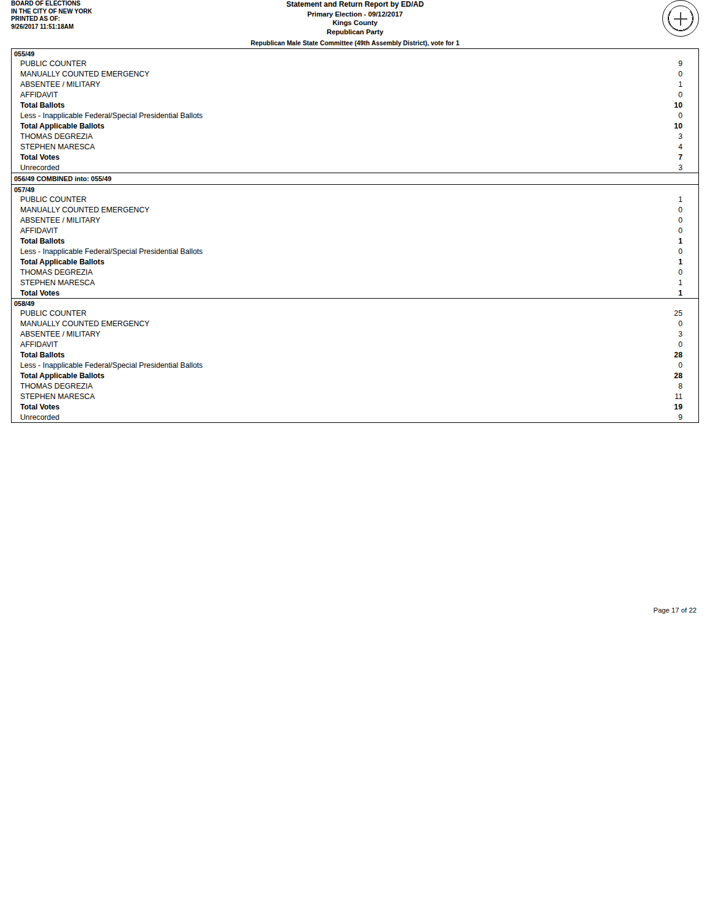BOARD OF ELECTIONS
IN THE CITY OF NEW YORK
PRINTED AS OF:
9/26/2017 11:51:18AM
Statement and Return Report by ED/AD
Primary Election - 09/12/2017
Kings County
Republican Party
Republican Male State Committee (49th Assembly District), vote for 1
055/49
| PUBLIC COUNTER | 9 |
| MANUALLY COUNTED EMERGENCY | 0 |
| ABSENTEE / MILITARY | 1 |
| AFFIDAVIT | 0 |
| Total Ballots | 10 |
| Less - Inapplicable Federal/Special Presidential Ballots | 0 |
| Total Applicable Ballots | 10 |
| THOMAS DEGREZIA | 3 |
| STEPHEN MARESCA | 4 |
| Total Votes | 7 |
| Unrecorded | 3 |
056/49 COMBINED into: 055/49
057/49
| PUBLIC COUNTER | 1 |
| MANUALLY COUNTED EMERGENCY | 0 |
| ABSENTEE / MILITARY | 0 |
| AFFIDAVIT | 0 |
| Total Ballots | 1 |
| Less - Inapplicable Federal/Special Presidential Ballots | 0 |
| Total Applicable Ballots | 1 |
| THOMAS DEGREZIA | 0 |
| STEPHEN MARESCA | 1 |
| Total Votes | 1 |
058/49
| PUBLIC COUNTER | 25 |
| MANUALLY COUNTED EMERGENCY | 0 |
| ABSENTEE / MILITARY | 3 |
| AFFIDAVIT | 0 |
| Total Ballots | 28 |
| Less - Inapplicable Federal/Special Presidential Ballots | 0 |
| Total Applicable Ballots | 28 |
| THOMAS DEGREZIA | 8 |
| STEPHEN MARESCA | 11 |
| Total Votes | 19 |
| Unrecorded | 9 |
Page 17 of 22